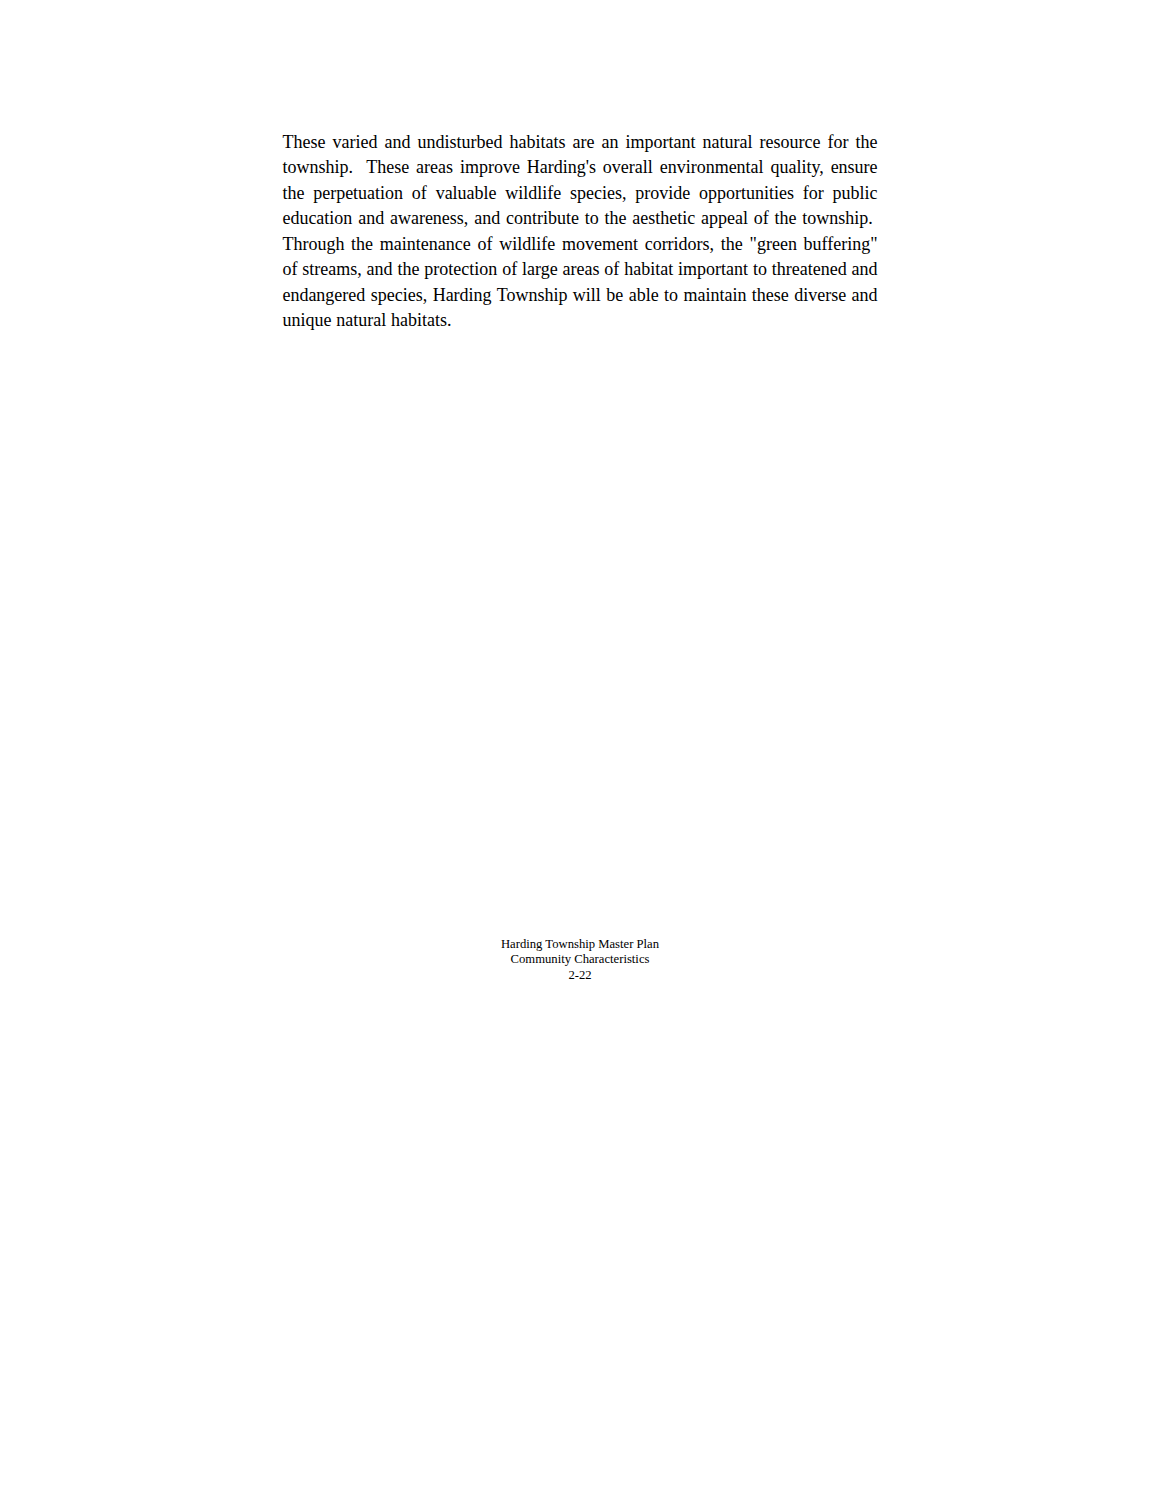These varied and undisturbed habitats are an important natural resource for the township. These areas improve Harding's overall environmental quality, ensure the perpetuation of valuable wildlife species, provide opportunities for public education and awareness, and contribute to the aesthetic appeal of the township. Through the maintenance of wildlife movement corridors, the "green buffering" of streams, and the protection of large areas of habitat important to threatened and endangered species, Harding Township will be able to maintain these diverse and unique natural habitats.
Harding Township Master Plan
Community Characteristics
2-22